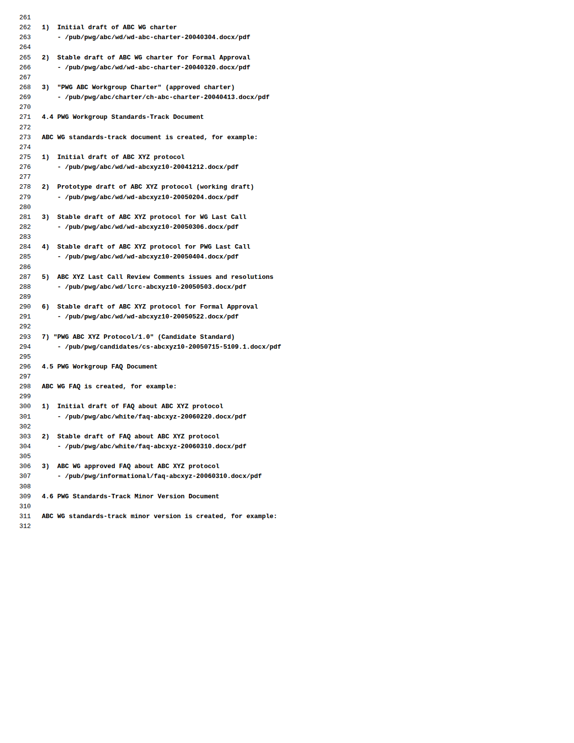| 261 | |
| 262 | 1) Initial draft of ABC WG charter |
| 263 | - /pub/pwg/abc/wd/wd-abc-charter-20040304.docx/pdf |
| 264 | |
| 265 | 2) Stable draft of ABC WG charter for Formal Approval |
| 266 | - /pub/pwg/abc/wd/wd-abc-charter-20040320.docx/pdf |
| 267 | |
| 268 | 3) "PWG ABC Workgroup Charter" (approved charter) |
| 269 | - /pub/pwg/abc/charter/ch-abc-charter-20040413.docx/pdf |
| 270 | |
| 271 | 4.4 PWG Workgroup Standards-Track Document |
| 272 | |
| 273 | ABC WG standards-track document is created, for example: |
| 274 | |
| 275 | 1) Initial draft of ABC XYZ protocol |
| 276 | - /pub/pwg/abc/wd/wd-abcxyz10-20041212.docx/pdf |
| 277 | |
| 278 | 2) Prototype draft of ABC XYZ protocol (working draft) |
| 279 | - /pub/pwg/abc/wd/wd-abcxyz10-20050204.docx/pdf |
| 280 | |
| 281 | 3) Stable draft of ABC XYZ protocol for WG Last Call |
| 282 | - /pub/pwg/abc/wd/wd-abcxyz10-20050306.docx/pdf |
| 283 | |
| 284 | 4) Stable draft of ABC XYZ protocol for PWG Last Call |
| 285 | - /pub/pwg/abc/wd/wd-abcxyz10-20050404.docx/pdf |
| 286 | |
| 287 | 5) ABC XYZ Last Call Review Comments issues and resolutions |
| 288 | - /pub/pwg/abc/wd/lcrc-abcxyz10-20050503.docx/pdf |
| 289 | |
| 290 | 6) Stable draft of ABC XYZ protocol for Formal Approval |
| 291 | - /pub/pwg/abc/wd/wd-abcxyz10-20050522.docx/pdf |
| 292 | |
| 293 | 7) "PWG ABC XYZ Protocol/1.0" (Candidate Standard) |
| 294 | - /pub/pwg/candidates/cs-abcxyz10-20050715-5109.1.docx/pdf |
| 295 | |
| 296 | 4.5 PWG Workgroup FAQ Document |
| 297 | |
| 298 | ABC WG FAQ is created, for example: |
| 299 | |
| 300 | 1) Initial draft of FAQ about ABC XYZ protocol |
| 301 | - /pub/pwg/abc/white/faq-abcxyz-20060220.docx/pdf |
| 302 | |
| 303 | 2) Stable draft of FAQ about ABC XYZ protocol |
| 304 | - /pub/pwg/abc/white/faq-abcxyz-20060310.docx/pdf |
| 305 | |
| 306 | 3) ABC WG approved FAQ about ABC XYZ protocol |
| 307 | - /pub/pwg/informational/faq-abcxyz-20060310.docx/pdf |
| 308 | |
| 309 | 4.6 PWG Standards-Track Minor Version Document |
| 310 | |
| 311 | ABC WG standards-track minor version is created, for example: |
| 312 | |